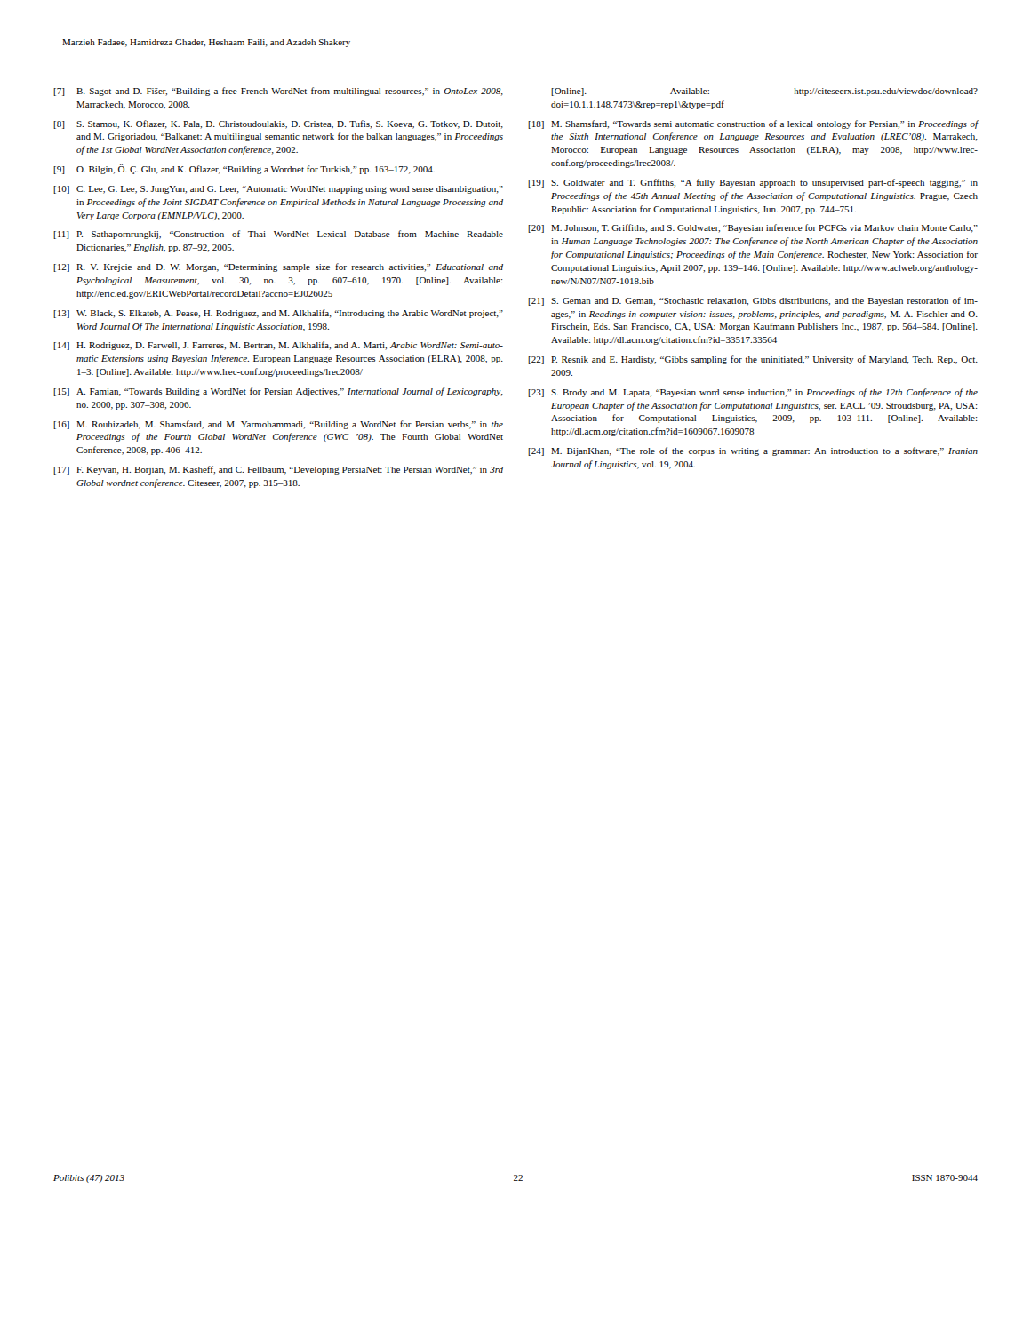Marzieh Fadaee, Hamidreza Ghader, Heshaam Faili, and Azadeh Shakery
[7] B. Sagot and D. Fišer, “Building a free French WordNet from multilingual resources,” in OntoLex 2008, Marrackech, Morocco, 2008.
[8] S. Stamou, K. Oflazer, K. Pala, D. Christoudoulakis, D. Cristea, D. Tufis, S. Koeva, G. Totkov, D. Dutoit, and M. Grigoriadou, “Balkanet: A multilingual semantic network for the balkan languages,” in Proceedings of the 1st Global WordNet Association conference, 2002.
[9] O. Bilgin, Ö. Ç. Glu, and K. Oflazer, “Building a Wordnet for Turkish,” pp. 163–172, 2004.
[10] C. Lee, G. Lee, S. JungYun, and G. Leer, “Automatic WordNet mapping using word sense disambiguation,” in Proceedings of the Joint SIGDAT Conference on Empirical Methods in Natural Language Processing and Very Large Corpora (EMNLP/VLC), 2000.
[11] P. Sathapornrungkij, “Construction of Thai WordNet Lexical Database from Machine Readable Dictionaries,” English, pp. 87–92, 2005.
[12] R. V. Krejcie and D. W. Morgan, “Determining sample size for research activities,” Educational and Psychological Measurement, vol. 30, no. 3, pp. 607–610, 1970. [Online]. Available: http://eric.ed.gov/ERICWebPortal/recordDetail?accno=EJ026025
[13] W. Black, S. Elkateb, A. Pease, H. Rodriguez, and M. Alkhalifa, “Introducing the Arabic WordNet project,” Word Journal Of The International Linguistic Association, 1998.
[14] H. Rodriguez, D. Farwell, J. Farreres, M. Bertran, M. Alkhalifa, and A. Marti, Arabic WordNet: Semi-automatic Extensions using Bayesian Inference. European Language Resources Association (ELRA), 2008, pp. 1–3. [Online]. Available: http://www.lrec-conf.org/proceedings/lrec2008/
[15] A. Famian, “Towards Building a WordNet for Persian Adjectives,” International Journal of Lexicography, no. 2000, pp. 307–308, 2006.
[16] M. Rouhizadeh, M. Shamsfard, and M. Yarmohammadi, “Building a WordNet for Persian verbs,” in the Proceedings of the Fourth Global WordNet Conference (GWC ’08). The Fourth Global WordNet Conference, 2008, pp. 406–412.
[17] F. Keyvan, H. Borjian, M. Kasheff, and C. Fellbaum, “Developing PersiaNet: The Persian WordNet,” in 3rd Global wordnet conference. Citeseer, 2007, pp. 315–318.
[Online]. Available: http://citeseerx.ist.psu.edu/viewdoc/download?doi=10.1.1.148.7473\&rep=rep1\&type=pdf
[18] M. Shamsfard, “Towards semi automatic construction of a lexical ontology for Persian,” in Proceedings of the Sixth International Conference on Language Resources and Evaluation (LREC’08). Marrakech, Morocco: European Language Resources Association (ELRA), may 2008, http://www.lrec-conf.org/proceedings/lrec2008/.
[19] S. Goldwater and T. Griffiths, “A fully Bayesian approach to unsupervised part-of-speech tagging,” in Proceedings of the 45th Annual Meeting of the Association of Computational Linguistics. Prague, Czech Republic: Association for Computational Linguistics, Jun. 2007, pp. 744–751.
[20] M. Johnson, T. Griffiths, and S. Goldwater, “Bayesian inference for PCFGs via Markov chain Monte Carlo,” in Human Language Technologies 2007: The Conference of the North American Chapter of the Association for Computational Linguistics; Proceedings of the Main Conference. Rochester, New York: Association for Computational Linguistics, April 2007, pp. 139–146. [Online]. Available: http://www.aclweb.org/anthology-new/N/N07/N07-1018.bib
[21] S. Geman and D. Geman, “Stochastic relaxation, Gibbs distributions, and the Bayesian restoration of images,” in Readings in computer vision: issues, problems, principles, and paradigms, M. A. Fischler and O. Firschein, Eds. San Francisco, CA, USA: Morgan Kaufmann Publishers Inc., 1987, pp. 564–584. [Online]. Available: http://dl.acm.org/citation.cfm?id=33517.33564
[22] P. Resnik and E. Hardisty, “Gibbs sampling for the uninitiated,” University of Maryland, Tech. Rep., Oct. 2009.
[23] S. Brody and M. Lapata, “Bayesian word sense induction,” in Proceedings of the 12th Conference of the European Chapter of the Association for Computational Linguistics, ser. EACL ’09. Stroudsburg, PA, USA: Association for Computational Linguistics, 2009, pp. 103–111. [Online]. Available: http://dl.acm.org/citation.cfm?id=1609067.1609078
[24] M. BijanKhan, “The role of the corpus in writing a grammar: An introduction to a software,” Iranian Journal of Linguistics, vol. 19, 2004.
Polibits (47) 2013
22
ISSN 1870-9044